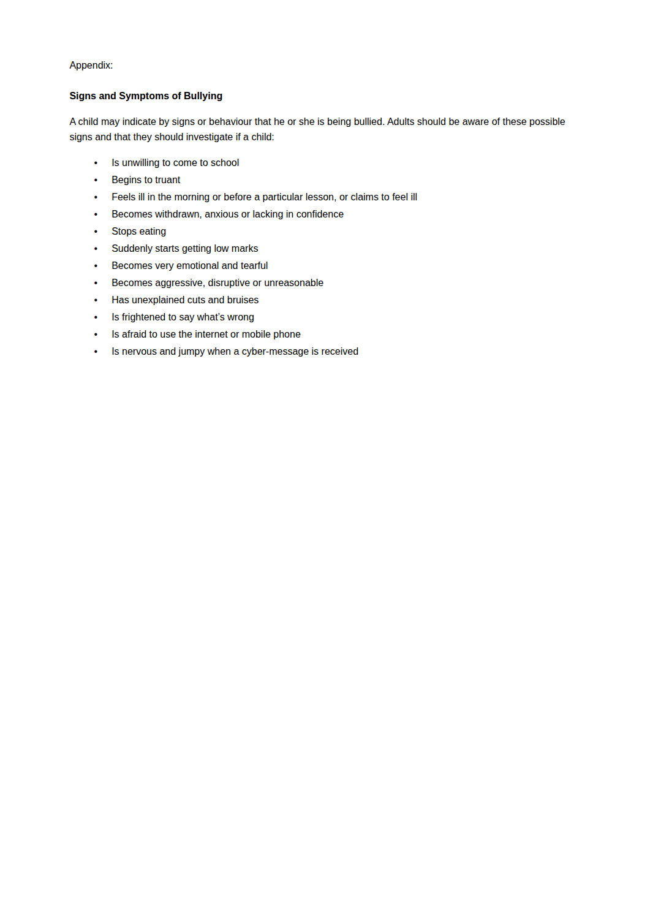Appendix:
Signs and Symptoms of Bullying
A child may indicate by signs or behaviour that he or she is being bullied. Adults should be aware of these possible signs and that they should investigate if a child:
Is unwilling to come to school
Begins to truant
Feels ill in the morning or before a particular lesson, or claims to feel ill
Becomes withdrawn, anxious or lacking in confidence
Stops eating
Suddenly starts getting low marks
Becomes very emotional and tearful
Becomes aggressive, disruptive or unreasonable
Has unexplained cuts and bruises
Is frightened to say what’s wrong
Is afraid to use the internet or mobile phone
Is nervous and jumpy when a cyber-message is received